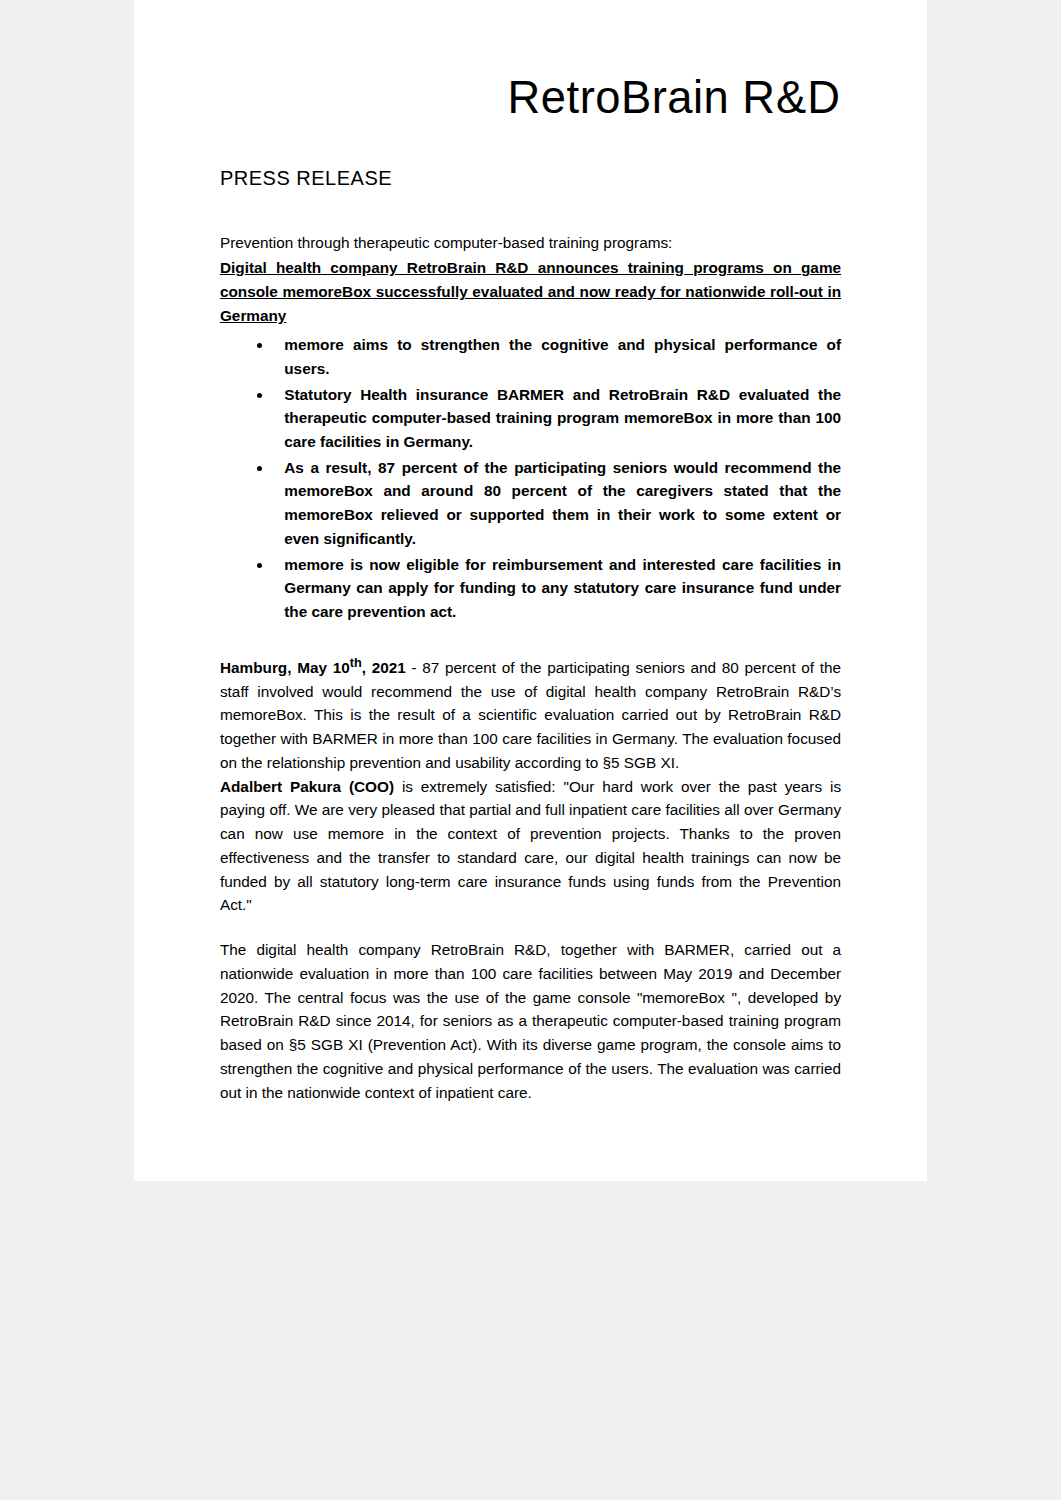RetroBrain R&D
PRESS RELEASE
Prevention through therapeutic computer-based training programs:
Digital health company RetroBrain R&D announces training programs on game console memoreBox successfully evaluated and now ready for nationwide roll-out in Germany
memore aims to strengthen the cognitive and physical performance of users.
Statutory Health insurance BARMER and RetroBrain R&D evaluated the therapeutic computer-based training program memoreBox in more than 100 care facilities in Germany.
As a result, 87 percent of the participating seniors would recommend the memoreBox and around 80 percent of the caregivers stated that the memoreBox relieved or supported them in their work to some extent or even significantly.
memore is now eligible for reimbursement and interested care facilities in Germany can apply for funding to any statutory care insurance fund under the care prevention act.
Hamburg, May 10th, 2021 - 87 percent of the participating seniors and 80 percent of the staff involved would recommend the use of digital health company RetroBrain R&D’s memoreBox. This is the result of a scientific evaluation carried out by RetroBrain R&D together with BARMER in more than 100 care facilities in Germany. The evaluation focused on the relationship prevention and usability according to §5 SGB XI.
Adalbert Pakura (COO) is extremely satisfied: "Our hard work over the past years is paying off. We are very pleased that partial and full inpatient care facilities all over Germany can now use memore in the context of prevention projects. Thanks to the proven effectiveness and the transfer to standard care, our digital health trainings can now be funded by all statutory long-term care insurance funds using funds from the Prevention Act."
The digital health company RetroBrain R&D, together with BARMER, carried out a nationwide evaluation in more than 100 care facilities between May 2019 and December 2020. The central focus was the use of the game console "memoreBox ", developed by RetroBrain R&D since 2014, for seniors as a therapeutic computer-based training program based on §5 SGB XI (Prevention Act). With its diverse game program, the console aims to strengthen the cognitive and physical performance of the users. The evaluation was carried out in the nationwide context of inpatient care.